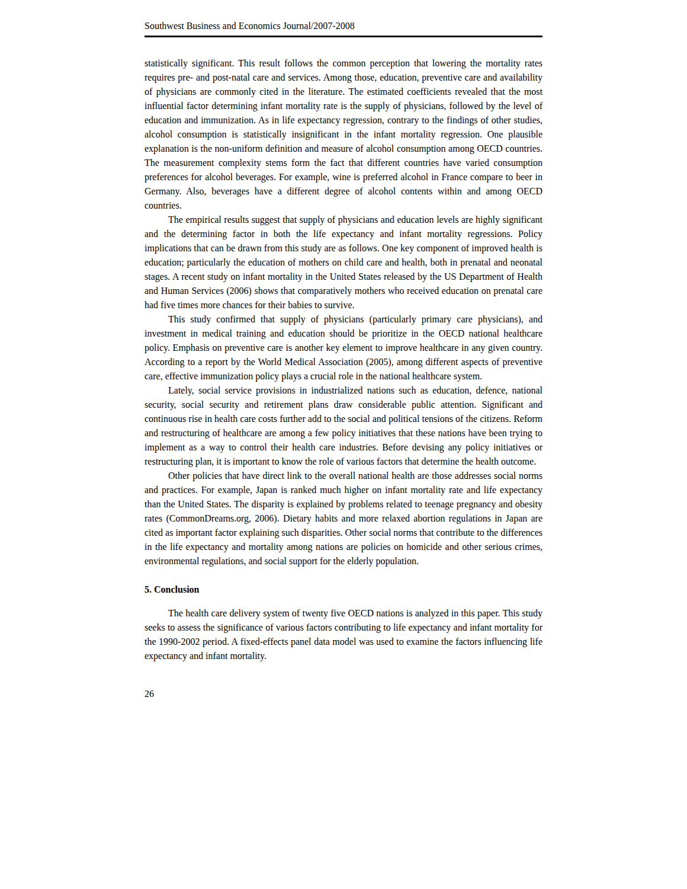Southwest Business and Economics Journal/2007-2008
statistically significant. This result follows the common perception that lowering the mortality rates requires pre- and post-natal care and services. Among those, education, preventive care and availability of physicians are commonly cited in the literature. The estimated coefficients revealed that the most influential factor determining infant mortality rate is the supply of physicians, followed by the level of education and immunization. As in life expectancy regression, contrary to the findings of other studies, alcohol consumption is statistically insignificant in the infant mortality regression. One plausible explanation is the non-uniform definition and measure of alcohol consumption among OECD countries. The measurement complexity stems form the fact that different countries have varied consumption preferences for alcohol beverages. For example, wine is preferred alcohol in France compare to beer in Germany. Also, beverages have a different degree of alcohol contents within and among OECD countries.
The empirical results suggest that supply of physicians and education levels are highly significant and the determining factor in both the life expectancy and infant mortality regressions. Policy implications that can be drawn from this study are as follows. One key component of improved health is education; particularly the education of mothers on child care and health, both in prenatal and neonatal stages. A recent study on infant mortality in the United States released by the US Department of Health and Human Services (2006) shows that comparatively mothers who received education on prenatal care had five times more chances for their babies to survive.
This study confirmed that supply of physicians (particularly primary care physicians), and investment in medical training and education should be prioritize in the OECD national healthcare policy. Emphasis on preventive care is another key element to improve healthcare in any given country. According to a report by the World Medical Association (2005), among different aspects of preventive care, effective immunization policy plays a crucial role in the national healthcare system.
Lately, social service provisions in industrialized nations such as education, defence, national security, social security and retirement plans draw considerable public attention. Significant and continuous rise in health care costs further add to the social and political tensions of the citizens. Reform and restructuring of healthcare are among a few policy initiatives that these nations have been trying to implement as a way to control their health care industries. Before devising any policy initiatives or restructuring plan, it is important to know the role of various factors that determine the health outcome.
Other policies that have direct link to the overall national health are those addresses social norms and practices. For example, Japan is ranked much higher on infant mortality rate and life expectancy than the United States. The disparity is explained by problems related to teenage pregnancy and obesity rates (CommonDreams.org, 2006). Dietary habits and more relaxed abortion regulations in Japan are cited as important factor explaining such disparities. Other social norms that contribute to the differences in the life expectancy and mortality among nations are policies on homicide and other serious crimes, environmental regulations, and social support for the elderly population.
5. Conclusion
The health care delivery system of twenty five OECD nations is analyzed in this paper. This study seeks to assess the significance of various factors contributing to life expectancy and infant mortality for the 1990-2002 period. A fixed-effects panel data model was used to examine the factors influencing life expectancy and infant mortality.
26